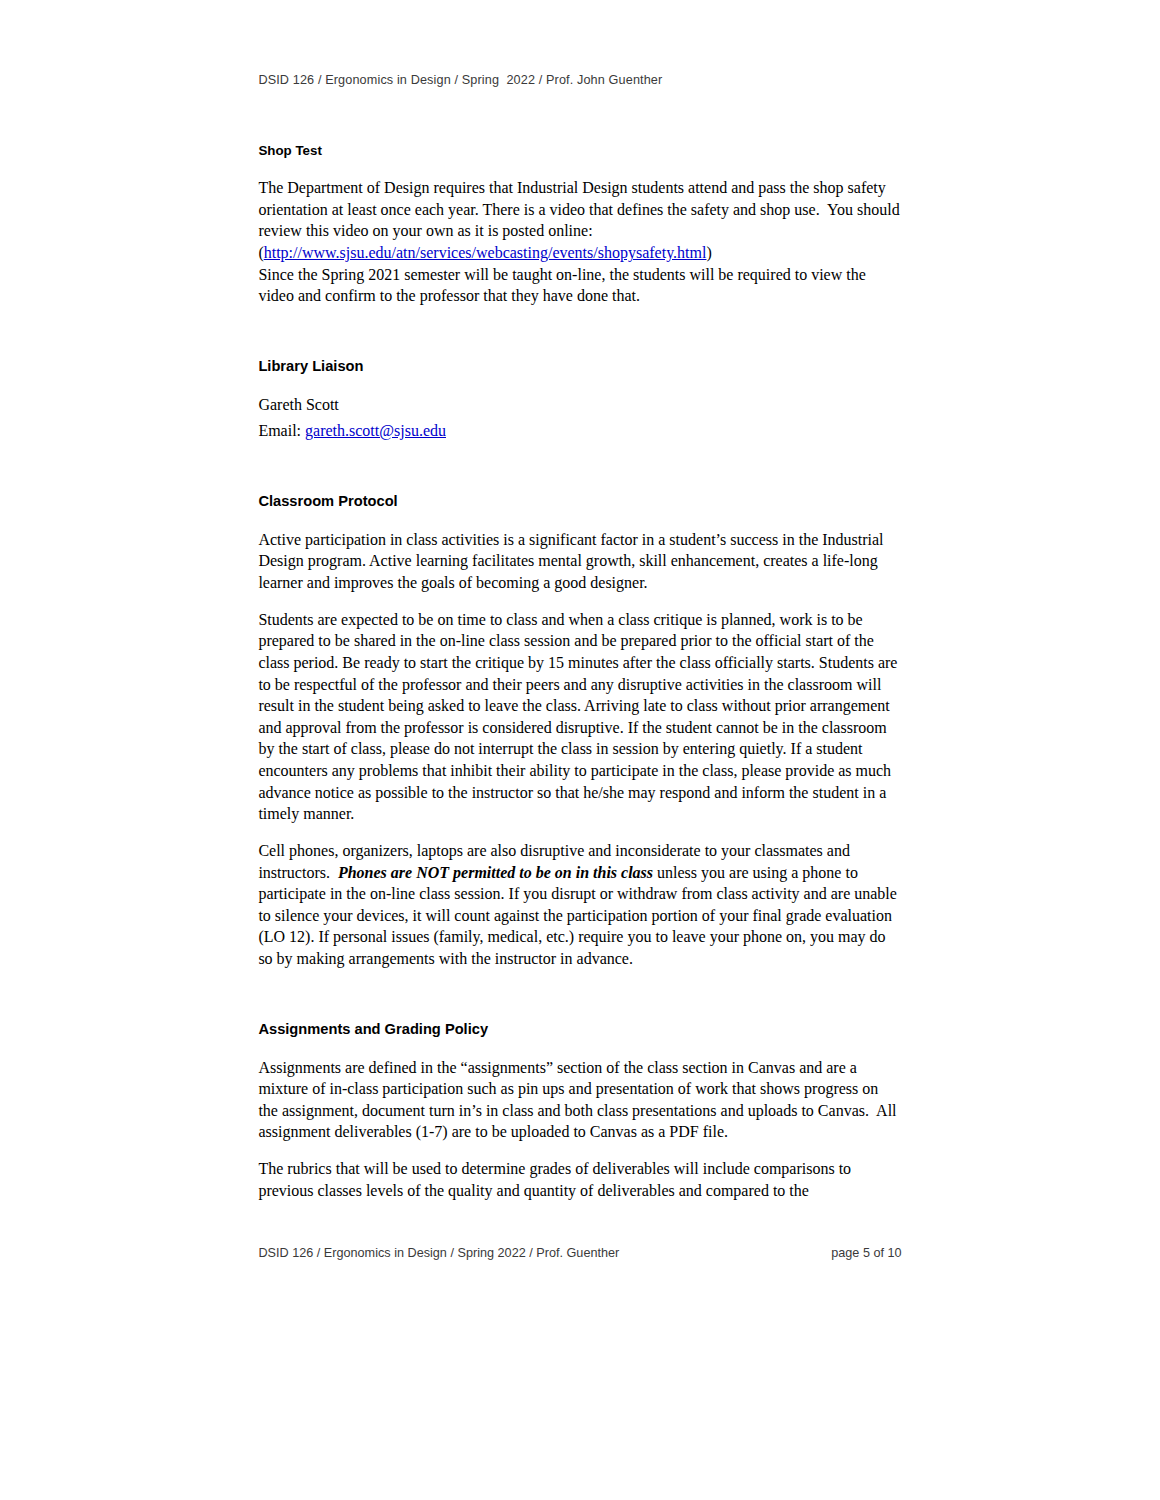DSID 126 / Ergonomics in Design / Spring 2022 / Prof. John Guenther
Shop Test
The Department of Design requires that Industrial Design students attend and pass the shop safety orientation at least once each year. There is a video that defines the safety and shop use. You should review this video on your own as it is posted online:
(http://www.sjsu.edu/atn/services/webcasting/events/shopysafety.html)
Since the Spring 2021 semester will be taught on-line, the students will be required to view the video and confirm to the professor that they have done that.
Library Liaison
Gareth Scott
Email: gareth.scott@sjsu.edu
Classroom Protocol
Active participation in class activities is a significant factor in a student’s success in the Industrial Design program. Active learning facilitates mental growth, skill enhancement, creates a life-long learner and improves the goals of becoming a good designer.
Students are expected to be on time to class and when a class critique is planned, work is to be prepared to be shared in the on-line class session and be prepared prior to the official start of the class period. Be ready to start the critique by 15 minutes after the class officially starts. Students are to be respectful of the professor and their peers and any disruptive activities in the classroom will result in the student being asked to leave the class. Arriving late to class without prior arrangement and approval from the professor is considered disruptive. If the student cannot be in the classroom by the start of class, please do not interrupt the class in session by entering quietly. If a student encounters any problems that inhibit their ability to participate in the class, please provide as much advance notice as possible to the instructor so that he/she may respond and inform the student in a timely manner.
Cell phones, organizers, laptops are also disruptive and inconsiderate to your classmates and instructors. Phones are NOT permitted to be on in this class unless you are using a phone to participate in the on-line class session. If you disrupt or withdraw from class activity and are unable to silence your devices, it will count against the participation portion of your final grade evaluation (LO 12). If personal issues (family, medical, etc.) require you to leave your phone on, you may do so by making arrangements with the instructor in advance.
Assignments and Grading Policy
Assignments are defined in the “assignments” section of the class section in Canvas and are a mixture of in-class participation such as pin ups and presentation of work that shows progress on the assignment, document turn in’s in class and both class presentations and uploads to Canvas. All assignment deliverables (1-7) are to be uploaded to Canvas as a PDF file.
The rubrics that will be used to determine grades of deliverables will include comparisons to previous classes levels of the quality and quantity of deliverables and compared to the
DSID 126 / Ergonomics in Design / Spring 2022 / Prof. Guenther
page 5 of 10